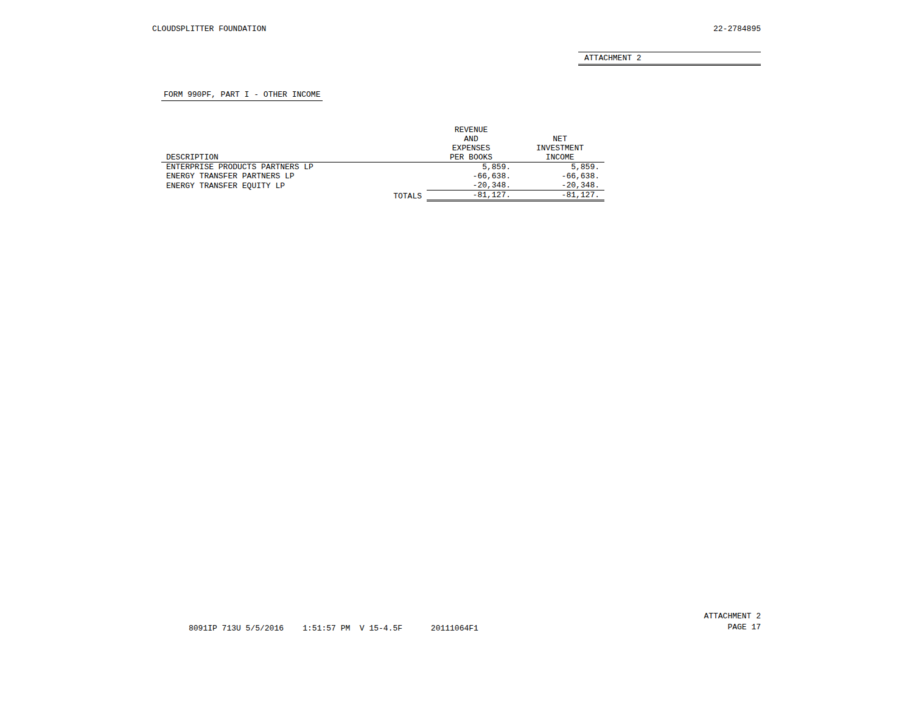CLOUDSPLITTER FOUNDATION
22-2784895
ATTACHMENT 2
FORM 990PF, PART I - OTHER INCOME
| | REVENUE | |
| | AND | NET |
| | EXPENSES | INVESTMENT |
| DESCRIPTION | PER BOOKS | INCOME |
| ENTERPRISE PRODUCTS PARTNERS LP | 5,859. | 5,859. |
| ENERGY TRANSFER PARTNERS LP | -66,638. | -66,638. |
| ENERGY TRANSFER EQUITY LP | -20,348. | -20,348. |
| TOTALS | -81,127. | -81,127. |
8091IP 713U 5/5/2016 1:51:57 PM V 15-4.5F 20111064F1
ATTACHMENT 2
PAGE 17